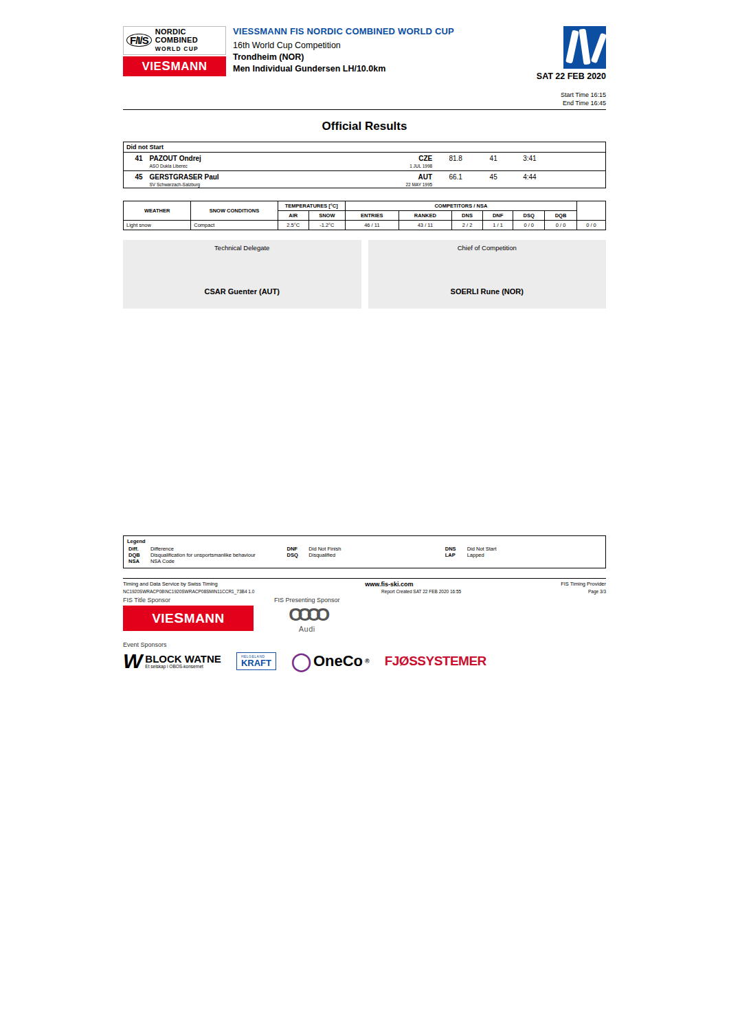F/I/S
NORDIC
COMBINED
WORLD CUP
VIESMANN
VIESSMANN FIS NORDIC COMBINED WORLD CUP
16th World Cup Competition
Trondheim (NOR)
Men Individual Gundersen LH/10.0km
SAT 22 FEB 2020
Start Time 16:15
End Time 16:45
Official Results
| Did not Start |
| 41 | PAZOUT Ondrej | CZE | 81.8 | 41 | 3:41 |
| | ASO Dukla Liberec | 1 JUL 1998 | | | |
| 45 | GERSTGRASER Paul | AUT | 66.1 | 45 | 4:44 |
| | SV Schwarzach-Salzburg | 22 MAY 1995 | | | |
| WEATHER | SNOW CONDITIONS | TEMPERATURES [°C] | COMPETITORS / NSA | |
| --- | --- | --- | --- | --- |
| AIR | SNOW | ENTRIES | RANKED | DNS | DNF | DSQ | DQB |
| Light snow | Compact | 2.5°C | -1.2°C | 46 / 11 | 43 / 11 | 2 / 2 | 1 / 1 | 0 / 0 | 0 / 0 | 0 / 0 |
Technical Delegate
CSAR Guenter (AUT)
Chief of Competition
SOERLI Rune (NOR)
Legend
| Diff. | Difference | DNF | Did Not Finish | DNS | Did Not Start |
| DQB | Disqualification for unsportsmanlike behaviour | DSQ | Disqualified | LAP | Lapped |
| NSA | NSA Code | | | | |
Timing and Data Service by Swiss Timing
www.fis-ski.com
FIS Timing Provider
NC1920SWRACP08\NC1920SWRACP08SMIN11CCR1_73B4 1.0
Report Created SAT 22 FEB 2020 16:55
Page 3/3
FIS Title Sponsor
VIESMANN
FIS Presenting Sponsor
OOOO
Audi
Event Sponsors
W
BLOCK WATNE
Et selskap i OBOS-konsernet
HELGELANDKRAFT
◯OneCo®
FJØSSYSTEMER